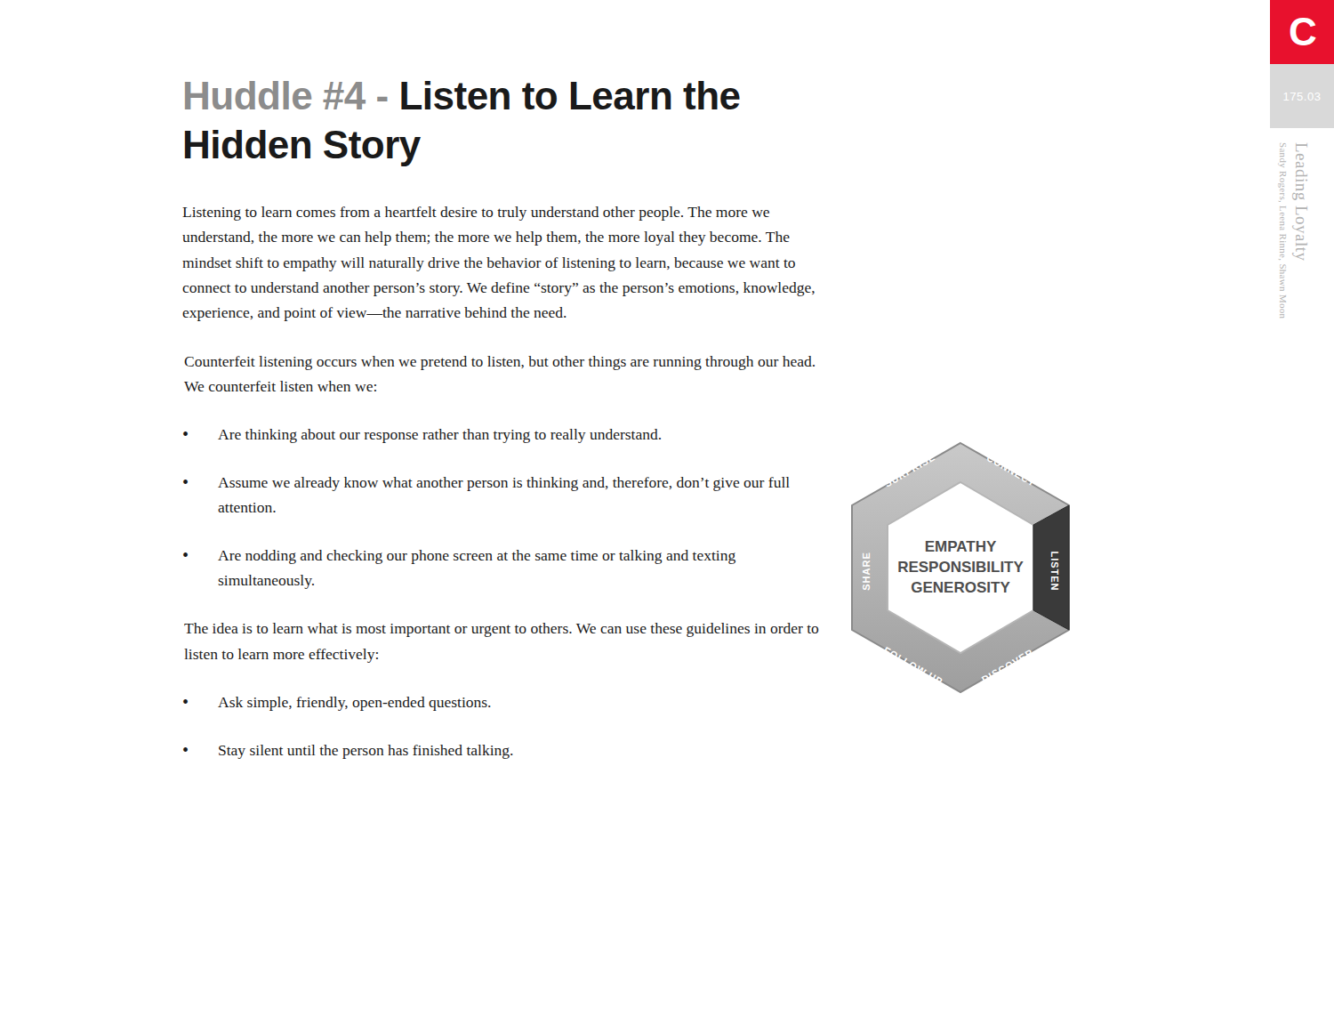C
175.03
Leading Loyalty Sandy Rogers, Leena Rinne, Shawn Moon
EMPATHY RESPONSIBILITY GENEROSITY CONNECT LISTEN DISCOVER FOLLOW UP SHARE SURPRISE
Huddle #4 - Listen to Learn the Hidden Story
Listening to learn comes from a heartfelt desire to truly understand other people. The more we understand, the more we can help them; the more we help them, the more loyal they become. The mindset shift to empathy will naturally drive the behavior of listening to learn, because we want to connect to understand another person’s story. We define “story” as the person’s emotions, knowledge, experience, and point of view—the narrative behind the need.
Counterfeit listening occurs when we pretend to listen, but other things are running through our head. We counterfeit listen when we:
Are thinking about our response rather than trying to really understand.
Assume we already know what another person is thinking and, therefore, don’t give our full attention.
Are nodding and checking our phone screen at the same time or talking and texting simultaneously.
The idea is to learn what is most important or urgent to others. We can use these guidelines in order to listen to learn more effectively:
Ask simple, friendly, open-ended questions.
Stay silent until the person has finished talking.